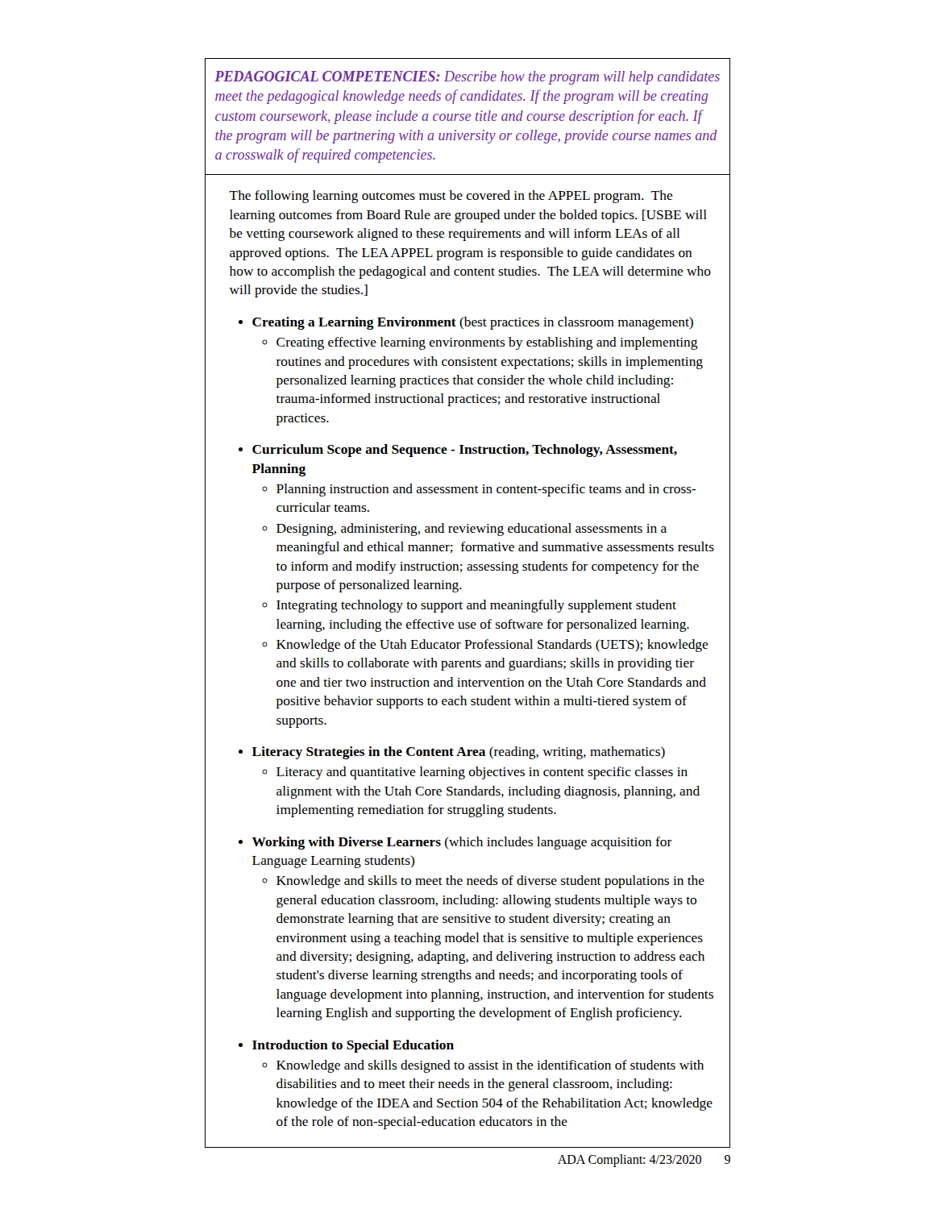PEDAGOGICAL COMPETENCIES: Describe how the program will help candidates meet the pedagogical knowledge needs of candidates. If the program will be creating custom coursework, please include a course title and course description for each. If the program will be partnering with a university or college, provide course names and a crosswalk of required competencies.
The following learning outcomes must be covered in the APPEL program. The learning outcomes from Board Rule are grouped under the bolded topics. [USBE will be vetting coursework aligned to these requirements and will inform LEAs of all approved options. The LEA APPEL program is responsible to guide candidates on how to accomplish the pedagogical and content studies. The LEA will determine who will provide the studies.]
Creating a Learning Environment (best practices in classroom management)
Creating effective learning environments by establishing and implementing routines and procedures with consistent expectations; skills in implementing personalized learning practices that consider the whole child including: trauma-informed instructional practices; and restorative instructional practices.
Curriculum Scope and Sequence - Instruction, Technology, Assessment, Planning
Planning instruction and assessment in content-specific teams and in cross-curricular teams.
Designing, administering, and reviewing educational assessments in a meaningful and ethical manner; formative and summative assessments results to inform and modify instruction; assessing students for competency for the purpose of personalized learning.
Integrating technology to support and meaningfully supplement student learning, including the effective use of software for personalized learning.
Knowledge of the Utah Educator Professional Standards (UETS); knowledge and skills to collaborate with parents and guardians; skills in providing tier one and tier two instruction and intervention on the Utah Core Standards and positive behavior supports to each student within a multi-tiered system of supports.
Literacy Strategies in the Content Area (reading, writing, mathematics)
Literacy and quantitative learning objectives in content specific classes in alignment with the Utah Core Standards, including diagnosis, planning, and implementing remediation for struggling students.
Working with Diverse Learners (which includes language acquisition for Language Learning students)
Knowledge and skills to meet the needs of diverse student populations in the general education classroom, including: allowing students multiple ways to demonstrate learning that are sensitive to student diversity; creating an environment using a teaching model that is sensitive to multiple experiences and diversity; designing, adapting, and delivering instruction to address each student's diverse learning strengths and needs; and incorporating tools of language development into planning, instruction, and intervention for students learning English and supporting the development of English proficiency.
Introduction to Special Education
Knowledge and skills designed to assist in the identification of students with disabilities and to meet their needs in the general classroom, including: knowledge of the IDEA and Section 504 of the Rehabilitation Act; knowledge of the role of non-special-education educators in the
ADA Compliant: 4/23/20209